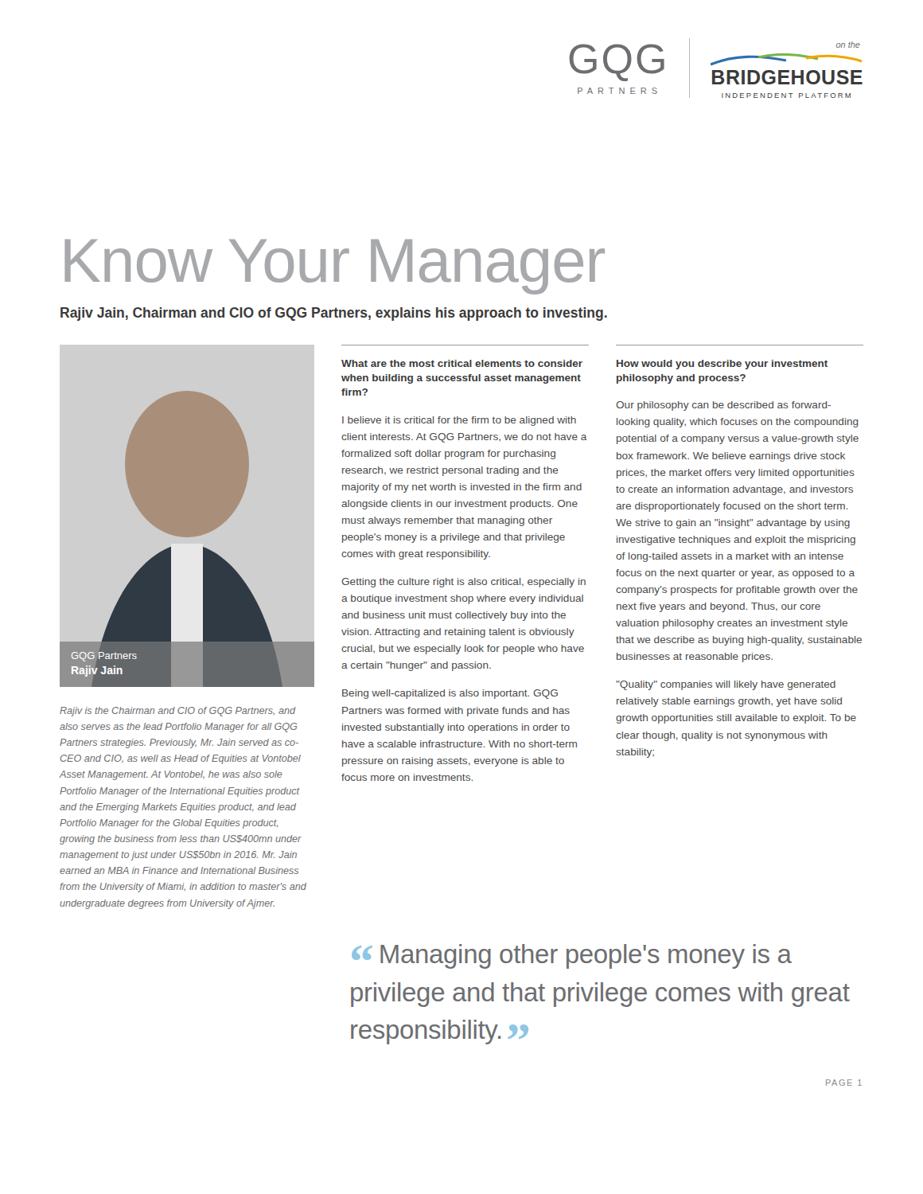GQG
PARTNERS
on the
BRIDGEHOUSE
INDEPENDENT PLATFORM
Know Your Manager
Rajiv Jain, Chairman and CIO of GQG Partners, explains his approach to investing.
GQG Partners
Rajiv Jain
Rajiv is the Chairman and CIO of GQG Partners, and also serves as the lead Portfolio Manager for all GQG Partners strategies. Previously, Mr. Jain served as co-CEO and CIO, as well as Head of Equities at Vontobel Asset Management. At Vontobel, he was also sole Portfolio Manager of the International Equities product and the Emerging Markets Equities product, and lead Portfolio Manager for the Global Equities product, growing the business from less than US$400mn under management to just under US$50bn in 2016. Mr. Jain earned an MBA in Finance and International Business from the University of Miami, in addition to master's and undergraduate degrees from University of Ajmer.
What are the most critical elements to consider when building a successful asset management firm?
I believe it is critical for the firm to be aligned with client interests. At GQG Partners, we do not have a formalized soft dollar program for purchasing research, we restrict personal trading and the majority of my net worth is invested in the firm and alongside clients in our investment products. One must always remember that managing other people's money is a privilege and that privilege comes with great responsibility.
Getting the culture right is also critical, especially in a boutique investment shop where every individual and business unit must collectively buy into the vision. Attracting and retaining talent is obviously crucial, but we especially look for people who have a certain "hunger" and passion.
Being well-capitalized is also important. GQG Partners was formed with private funds and has invested substantially into operations in order to have a scalable infrastructure. With no short-term pressure on raising assets, everyone is able to focus more on investments.
How would you describe your investment philosophy and process?
Our philosophy can be described as forward-looking quality, which focuses on the compounding potential of a company versus a value-growth style box framework. We believe earnings drive stock prices, the market offers very limited opportunities to create an information advantage, and investors are disproportionately focused on the short term. We strive to gain an "insight" advantage by using investigative techniques and exploit the mispricing of long-tailed assets in a market with an intense focus on the next quarter or year, as opposed to a company's prospects for profitable growth over the next five years and beyond. Thus, our core valuation philosophy creates an investment style that we describe as buying high-quality, sustainable businesses at reasonable prices.
"Quality" companies will likely have generated relatively stable earnings growth, yet have solid growth opportunities still available to exploit. To be clear though, quality is not synonymous with stability;
“Managing other people's money is a privilege and that privilege comes with great responsibility.”
PAGE 1